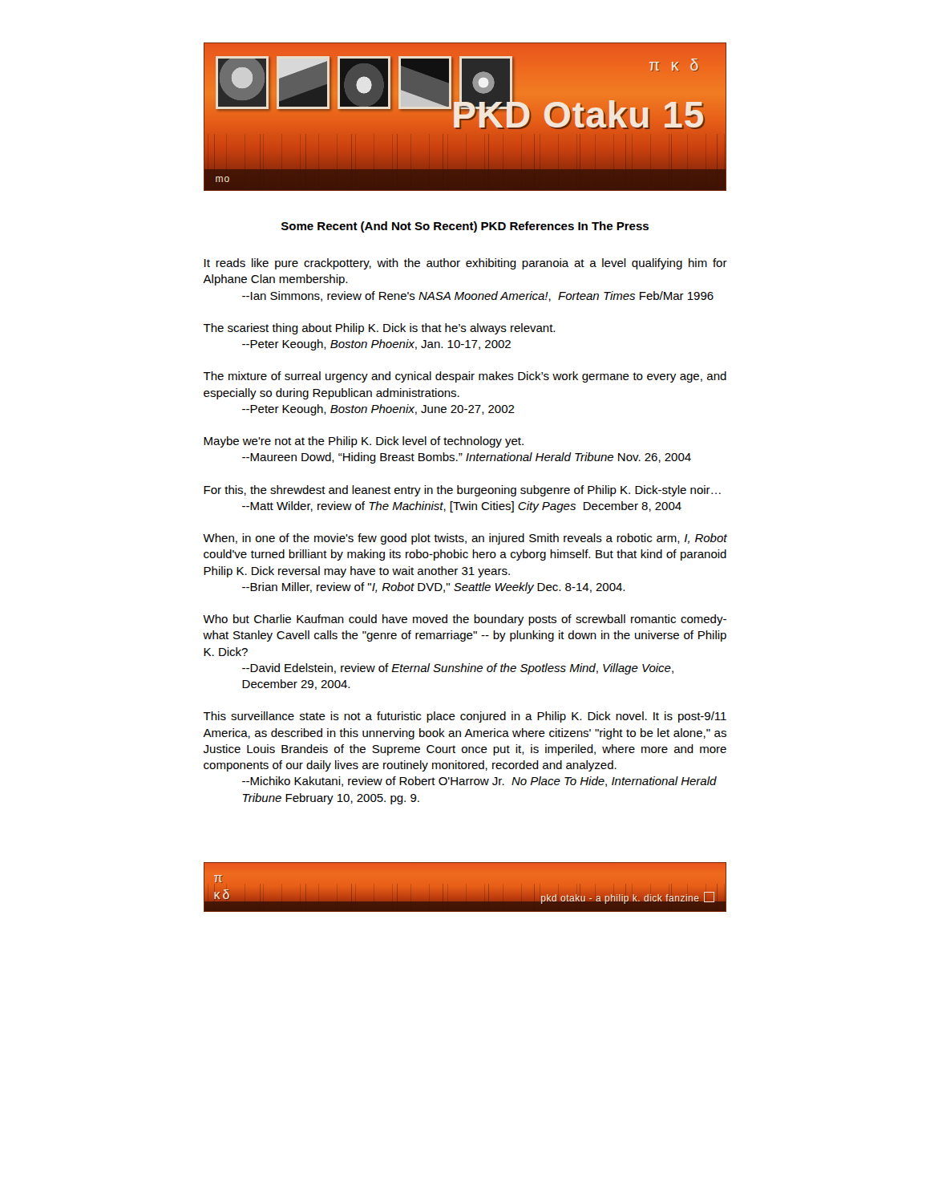π κ δ
PKD Otaku 15
mo
Some Recent (And Not So Recent) PKD References In The Press
It reads like pure crackpottery, with the author exhibiting paranoia at a level qualifying him for Alphane Clan membership.
--Ian Simmons, review of Rene's NASA Mooned America!, Fortean Times Feb/Mar 1996
The scariest thing about Philip K. Dick is that he’s always relevant.
--Peter Keough, Boston Phoenix, Jan. 10-17, 2002
The mixture of surreal urgency and cynical despair makes Dick’s work germane to every age, and especially so during Republican administrations.
--Peter Keough, Boston Phoenix, June 20-27, 2002
Maybe we're not at the Philip K. Dick level of technology yet.
--Maureen Dowd, “Hiding Breast Bombs.” International Herald Tribune Nov. 26, 2004
For this, the shrewdest and leanest entry in the burgeoning subgenre of Philip K. Dick-style noir…
--Matt Wilder, review of The Machinist, [Twin Cities] City Pages December 8, 2004
When, in one of the movie's few good plot twists, an injured Smith reveals a robotic arm, I, Robot could've turned brilliant by making its robo-phobic hero a cyborg himself. But that kind of paranoid Philip K. Dick reversal may have to wait another 31 years.
--Brian Miller, review of "I, Robot DVD," Seattle Weekly Dec. 8-14, 2004.
Who but Charlie Kaufman could have moved the boundary posts of screwball romantic comedy-what Stanley Cavell calls the "genre of remarriage" -- by plunking it down in the universe of Philip K. Dick?
--David Edelstein, review of Eternal Sunshine of the Spotless Mind, Village Voice, December 29, 2004.
This surveillance state is not a futuristic place conjured in a Philip K. Dick novel. It is post-9/11 America, as described in this unnerving book an America where citizens' "right to be let alone," as Justice Louis Brandeis of the Supreme Court once put it, is imperiled, where more and more components of our daily lives are routinely monitored, recorded and analyzed.
--Michiko Kakutani, review of Robert O'Harrow Jr. No Place To Hide, International Herald Tribune February 10, 2005. pg. 9.
π
κδ
pkd otaku - a philip k. dick fanzine